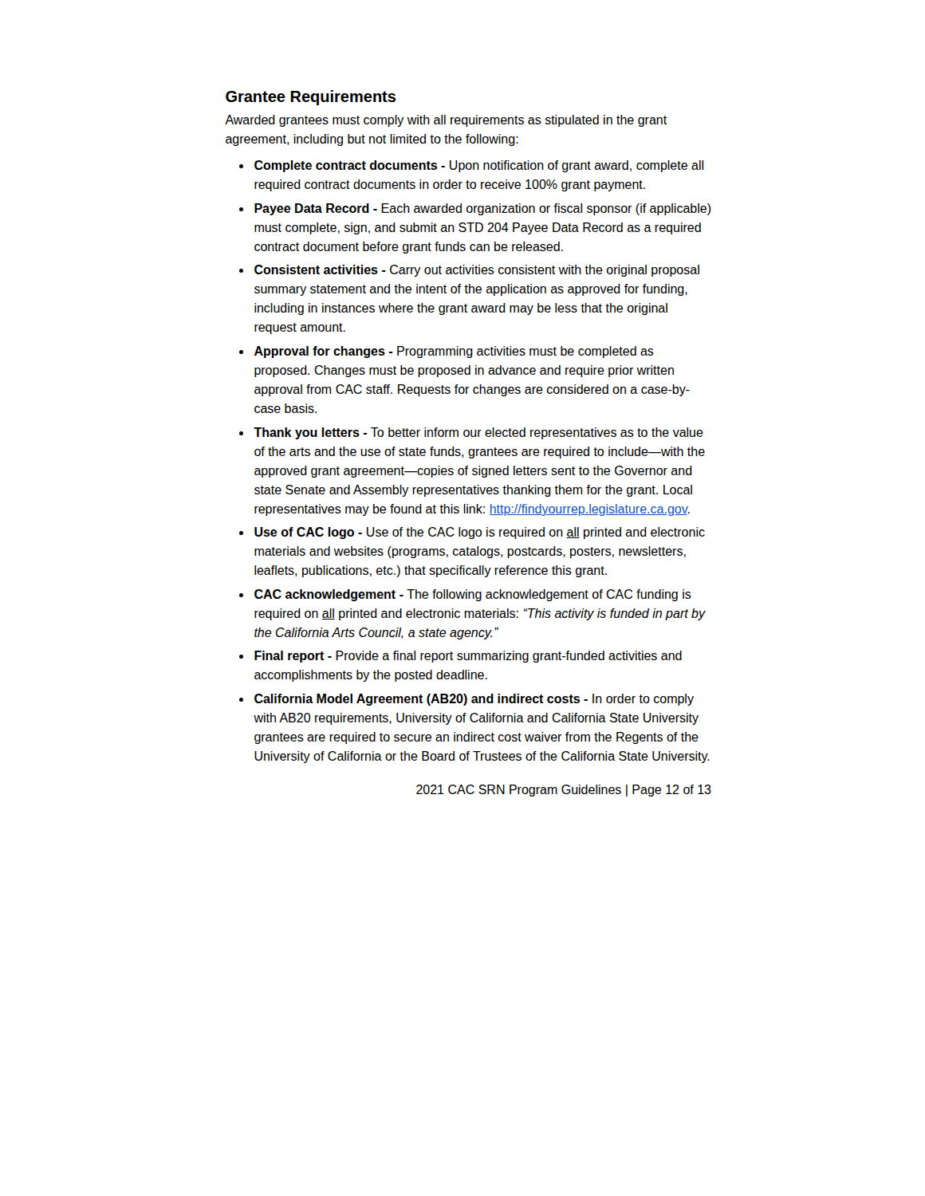Grantee Requirements
Awarded grantees must comply with all requirements as stipulated in the grant agreement, including but not limited to the following:
Complete contract documents - Upon notification of grant award, complete all required contract documents in order to receive 100% grant payment.
Payee Data Record - Each awarded organization or fiscal sponsor (if applicable) must complete, sign, and submit an STD 204 Payee Data Record as a required contract document before grant funds can be released.
Consistent activities - Carry out activities consistent with the original proposal summary statement and the intent of the application as approved for funding, including in instances where the grant award may be less that the original request amount.
Approval for changes - Programming activities must be completed as proposed. Changes must be proposed in advance and require prior written approval from CAC staff. Requests for changes are considered on a case-by-case basis.
Thank you letters - To better inform our elected representatives as to the value of the arts and the use of state funds, grantees are required to include—with the approved grant agreement—copies of signed letters sent to the Governor and state Senate and Assembly representatives thanking them for the grant. Local representatives may be found at this link: http://findyourrep.legislature.ca.gov.
Use of CAC logo - Use of the CAC logo is required on all printed and electronic materials and websites (programs, catalogs, postcards, posters, newsletters, leaflets, publications, etc.) that specifically reference this grant.
CAC acknowledgement - The following acknowledgement of CAC funding is required on all printed and electronic materials: “This activity is funded in part by the California Arts Council, a state agency.”
Final report - Provide a final report summarizing grant-funded activities and accomplishments by the posted deadline.
California Model Agreement (AB20) and indirect costs - In order to comply with AB20 requirements, University of California and California State University grantees are required to secure an indirect cost waiver from the Regents of the University of California or the Board of Trustees of the California State University.
2021 CAC SRN Program Guidelines | Page 12 of 13